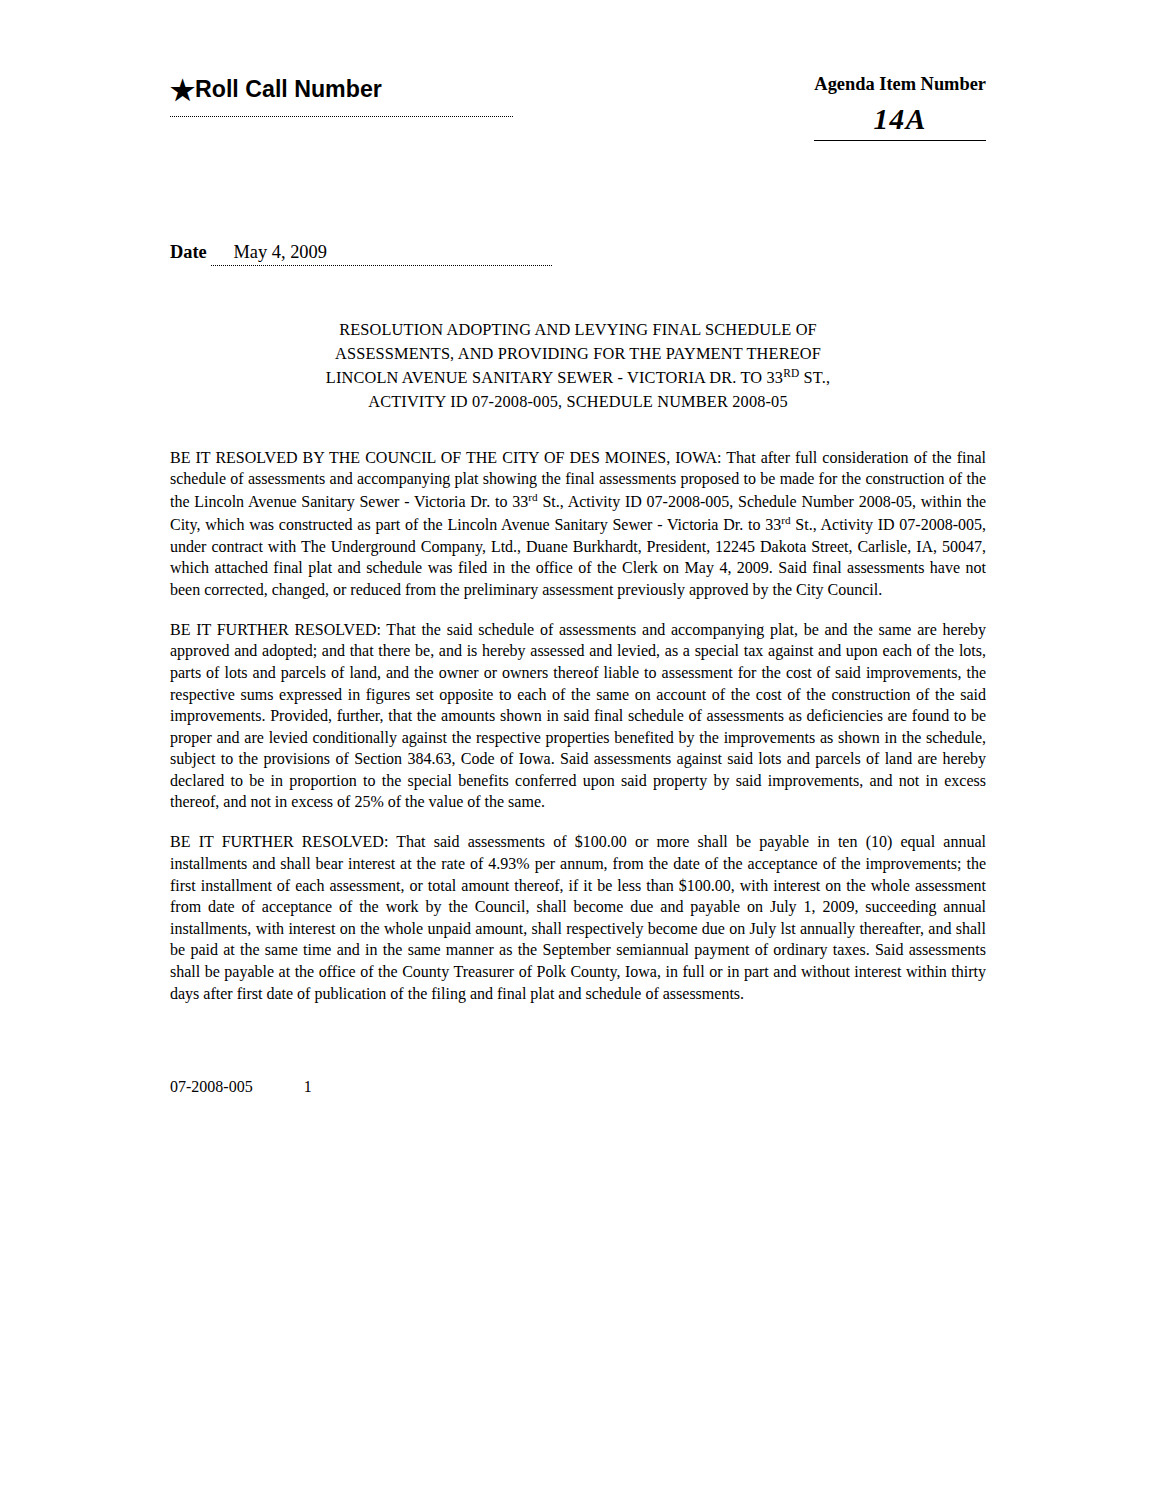★Roll Call Number
Agenda Item Number 14A
Date May 4, 2009
RESOLUTION ADOPTING AND LEVYING FINAL SCHEDULE OF
ASSESSMENTS, AND PROVIDING FOR THE PAYMENT THEREOF
LINCOLN AVENUE SANITARY SEWER - VICTORIA DR. TO 33RD ST.,
ACTIVITY ID 07-2008-005, SCHEDULE NUMBER 2008-05
BE IT RESOLVED BY THE COUNCIL OF THE CITY OF DES MOINES, IOWA: That after full consideration of the final schedule of assessments and accompanying plat showing the final assessments proposed to be made for the construction of the the Lincoln Avenue Sanitary Sewer - Victoria Dr. to 33rd St., Activity ID 07-2008-005, Schedule Number 2008-05, within the City, which was constructed as part of the Lincoln Avenue Sanitary Sewer - Victoria Dr. to 33rd St., Activity ID 07-2008-005, under contract with The Underground Company, Ltd., Duane Burkhardt, President, 12245 Dakota Street, Carlisle, IA, 50047, which attached final plat and schedule was filed in the office of the Clerk on May 4, 2009. Said final assessments have not been corrected, changed, or reduced from the preliminary assessment previously approved by the City Council.
BE IT FURTHER RESOLVED: That the said schedule of assessments and accompanying plat, be and the same are hereby approved and adopted; and that there be, and is hereby assessed and levied, as a special tax against and upon each of the lots, parts of lots and parcels of land, and the owner or owners thereof liable to assessment for the cost of said improvements, the respective sums expressed in figures set opposite to each of the same on account of the cost of the construction of the said improvements. Provided, further, that the amounts shown in said final schedule of assessments as deficiencies are found to be proper and are levied conditionally against the respective properties benefited by the improvements as shown in the schedule, subject to the provisions of Section 384.63, Code of Iowa. Said assessments against said lots and parcels of land are hereby declared to be in proportion to the special benefits conferred upon said property by said improvements, and not in excess thereof, and not in excess of 25% of the value of the same.
BE IT FURTHER RESOLVED: That said assessments of $100.00 or more shall be payable in ten (10) equal annual installments and shall bear interest at the rate of 4.93% per annum, from the date of the acceptance of the improvements; the first installment of each assessment, or total amount thereof, if it be less than $100.00, with interest on the whole assessment from date of acceptance of the work by the Council, shall become due and payable on July 1, 2009, succeeding annual installments, with interest on the whole unpaid amount, shall respectively become due on July lst annually thereafter, and shall be paid at the same time and in the same manner as the September semiannual payment of ordinary taxes. Said assessments shall be payable at the office of the County Treasurer of Polk County, Iowa, in full or in part and without interest within thirty days after first date of publication of the filing and final plat and schedule of assessments.
07-2008-005 1